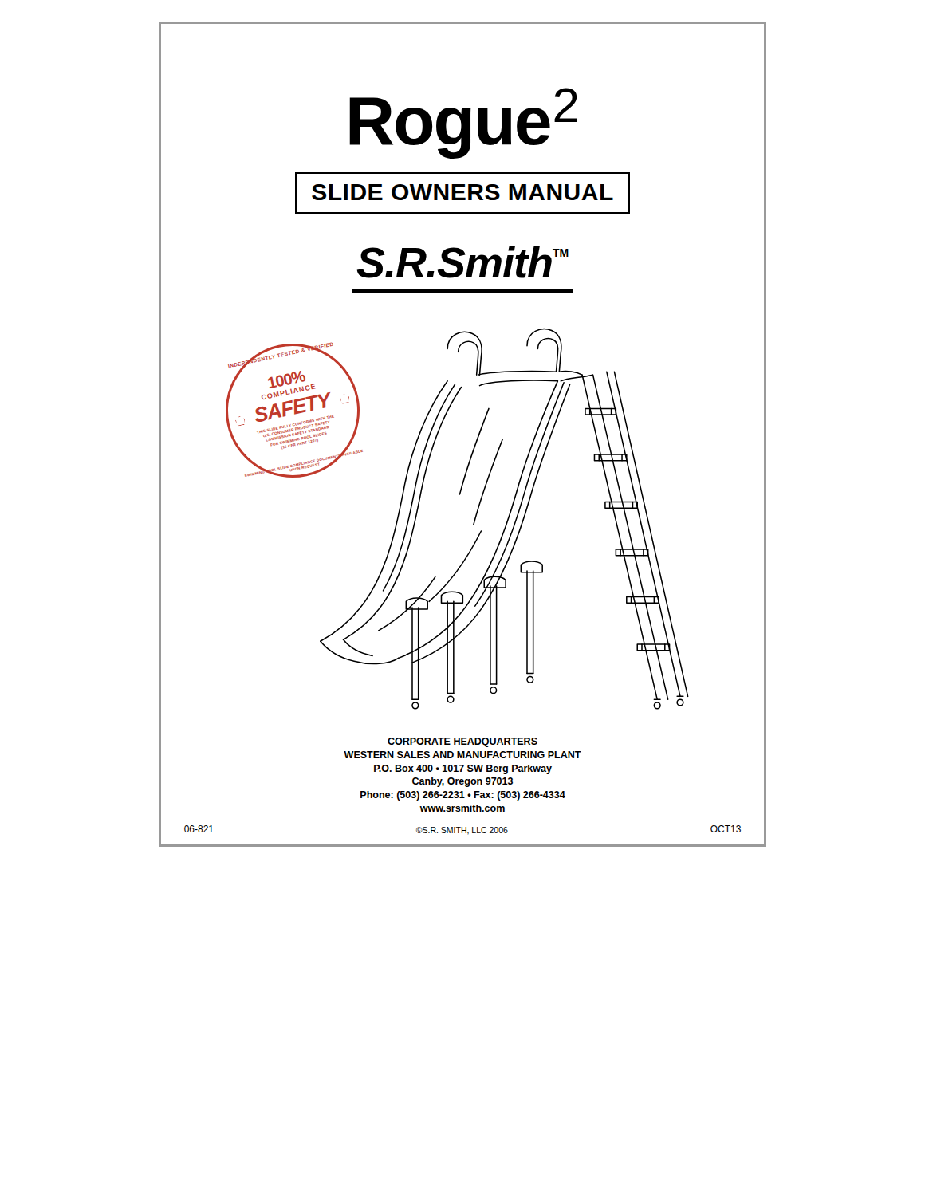Rogue2
SLIDE OWNERS MANUAL
S.R.SmithTM
INDEPENDENTLY TESTED & VERIFIED
100%
COMPLIANCE
SAFETY
THIS SLIDE FULLY CONFORMS WITH THE
U.S. CONSUMER PRODUCT SAFETY
COMMISSION SAFETY STANDARD
FOR SWIMMING POOL SLIDES
(16 CFR PART 1207)
SWIMMING POOL SLIDE COMPLIANCE DOCUMENTS AVAILABLE UPON REQUEST
CORPORATE HEADQUARTERS
WESTERN SALES AND MANUFACTURING PLANT
P.O. Box 400 • 1017 SW Berg Parkway
Canby, Oregon 97013
Phone: (503) 266-2231 • Fax: (503) 266-4334
www.srsmith.com
06-821
©S.R. SMITH, LLC 2006
OCT13